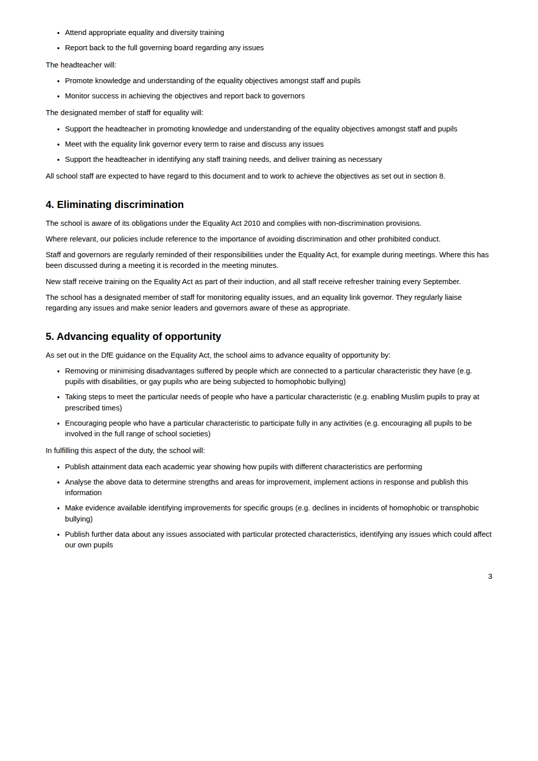Attend appropriate equality and diversity training
Report back to the full governing board regarding any issues
The headteacher will:
Promote knowledge and understanding of the equality objectives amongst staff and pupils
Monitor success in achieving the objectives and report back to governors
The designated member of staff for equality will:
Support the headteacher in promoting knowledge and understanding of the equality objectives amongst staff and pupils
Meet with the equality link governor every term to raise and discuss any issues
Support the headteacher in identifying any staff training needs, and deliver training as necessary
All school staff are expected to have regard to this document and to work to achieve the objectives as set out in section 8.
4. Eliminating discrimination
The school is aware of its obligations under the Equality Act 2010 and complies with non-discrimination provisions.
Where relevant, our policies include reference to the importance of avoiding discrimination and other prohibited conduct.
Staff and governors are regularly reminded of their responsibilities under the Equality Act, for example during meetings. Where this has been discussed during a meeting it is recorded in the meeting minutes.
New staff receive training on the Equality Act as part of their induction, and all staff receive refresher training every September.
The school has a designated member of staff for monitoring equality issues, and an equality link governor. They regularly liaise regarding any issues and make senior leaders and governors aware of these as appropriate.
5. Advancing equality of opportunity
As set out in the DfE guidance on the Equality Act, the school aims to advance equality of opportunity by:
Removing or minimising disadvantages suffered by people which are connected to a particular characteristic they have (e.g. pupils with disabilities, or gay pupils who are being subjected to homophobic bullying)
Taking steps to meet the particular needs of people who have a particular characteristic (e.g. enabling Muslim pupils to pray at prescribed times)
Encouraging people who have a particular characteristic to participate fully in any activities (e.g. encouraging all pupils to be involved in the full range of school societies)
In fulfilling this aspect of the duty, the school will:
Publish attainment data each academic year showing how pupils with different characteristics are performing
Analyse the above data to determine strengths and areas for improvement, implement actions in response and publish this information
Make evidence available identifying improvements for specific groups (e.g. declines in incidents of homophobic or transphobic bullying)
Publish further data about any issues associated with particular protected characteristics, identifying any issues which could affect our own pupils
3